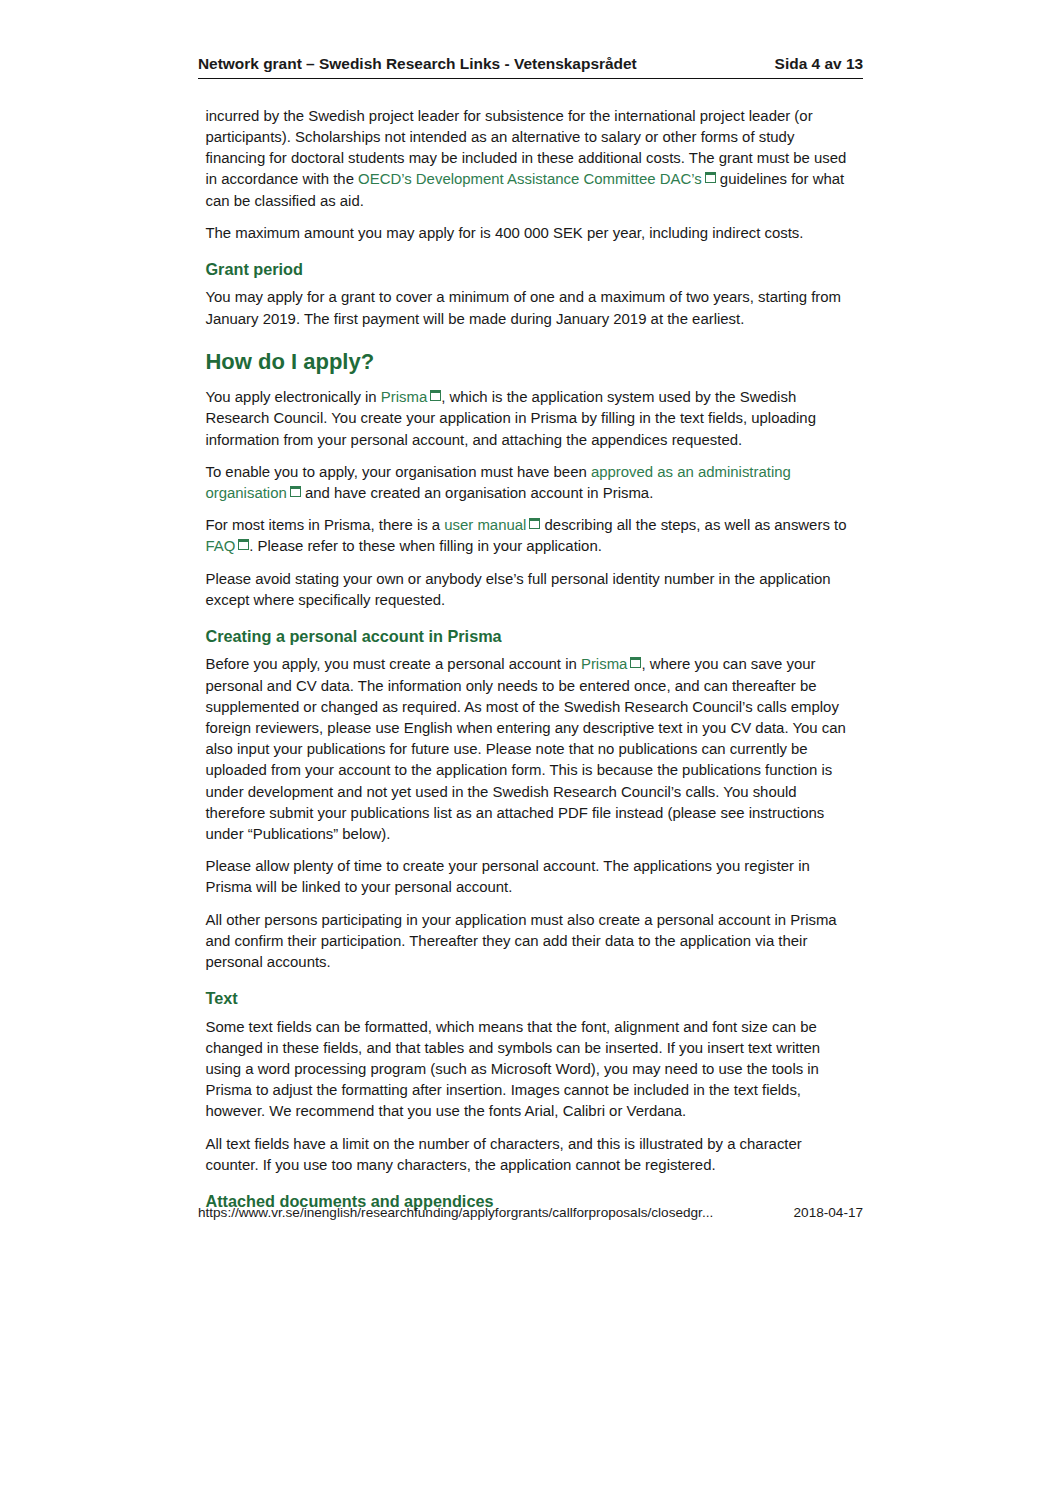Network grant – Swedish Research Links - Vetenskapsrådet
Sida 4 av 13
incurred by the Swedish project leader for subsistence for the international project leader (or participants). Scholarships not intended as an alternative to salary or other forms of study financing for doctoral students may be included in these additional costs. The grant must be used in accordance with the OECD’s Development Assistance Committee DAC’s guidelines for what can be classified as aid.
The maximum amount you may apply for is 400 000 SEK per year, including indirect costs.
Grant period
You may apply for a grant to cover a minimum of one and a maximum of two years, starting from January 2019. The first payment will be made during January 2019 at the earliest.
How do I apply?
You apply electronically in Prisma, which is the application system used by the Swedish Research Council. You create your application in Prisma by filling in the text fields, uploading information from your personal account, and attaching the appendices requested.
To enable you to apply, your organisation must have been approved as an administrating organisation and have created an organisation account in Prisma.
For most items in Prisma, there is a user manual describing all the steps, as well as answers to FAQ. Please refer to these when filling in your application.
Please avoid stating your own or anybody else’s full personal identity number in the application except where specifically requested.
Creating a personal account in Prisma
Before you apply, you must create a personal account in Prisma, where you can save your personal and CV data. The information only needs to be entered once, and can thereafter be supplemented or changed as required. As most of the Swedish Research Council’s calls employ foreign reviewers, please use English when entering any descriptive text in you CV data. You can also input your publications for future use. Please note that no publications can currently be uploaded from your account to the application form. This is because the publications function is under development and not yet used in the Swedish Research Council’s calls. You should therefore submit your publications list as an attached PDF file instead (please see instructions under “Publications” below).
Please allow plenty of time to create your personal account. The applications you register in Prisma will be linked to your personal account.
All other persons participating in your application must also create a personal account in Prisma and confirm their participation. Thereafter they can add their data to the application via their personal accounts.
Text
Some text fields can be formatted, which means that the font, alignment and font size can be changed in these fields, and that tables and symbols can be inserted. If you insert text written using a word processing program (such as Microsoft Word), you may need to use the tools in Prisma to adjust the formatting after insertion. Images cannot be included in the text fields, however. We recommend that you use the fonts Arial, Calibri or Verdana.
All text fields have a limit on the number of characters, and this is illustrated by a character counter. If you use too many characters, the application cannot be registered.
Attached documents and appendices
https://www.vr.se/inenglish/researchfunding/applyforgrants/callforproposals/closedgr...
2018-04-17